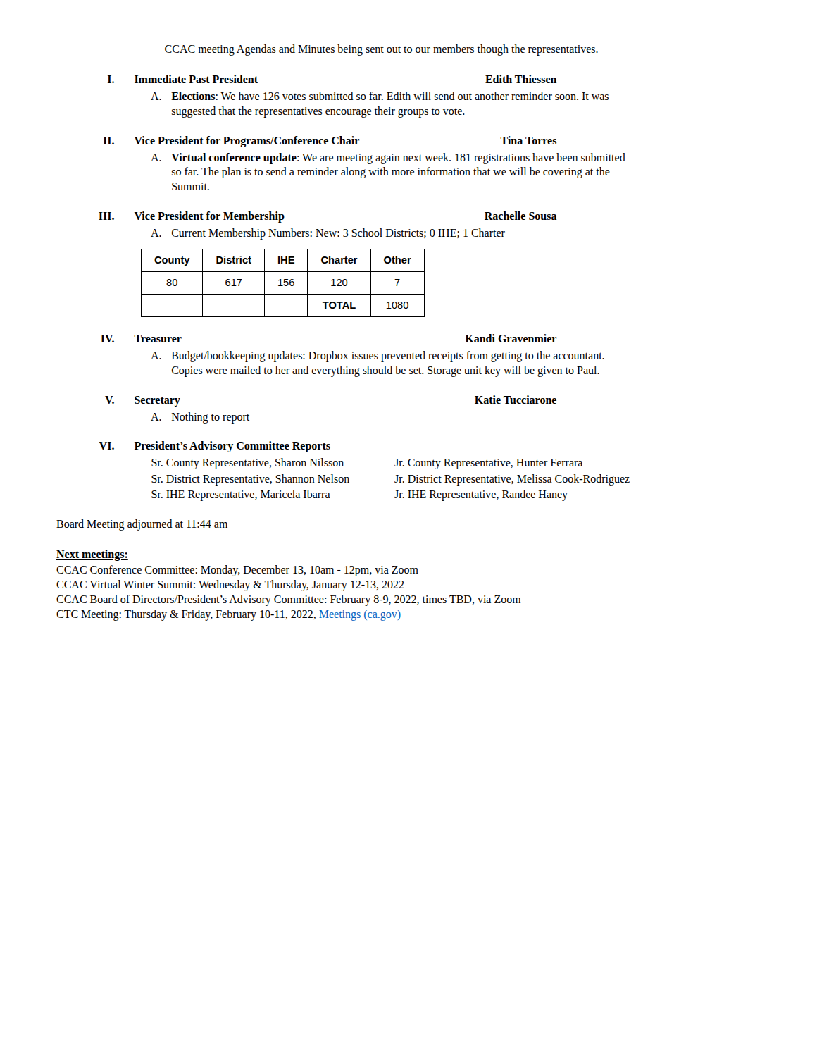CCAC meeting Agendas and Minutes being sent out to our members though the representatives.
Immediate Past President Edith Thiessen
Elections: We have 126 votes submitted so far. Edith will send out another reminder soon. It was suggested that the representatives encourage their groups to vote.
Vice President for Programs/Conference Chair Tina Torres
Virtual conference update: We are meeting again next week. 181 registrations have been submitted so far. The plan is to send a reminder along with more information that we will be covering at the Summit.
Vice President for Membership Rachelle Sousa
Current Membership Numbers: New: 3 School Districts; 0 IHE; 1 Charter
| County | District | IHE | Charter | Other |
| --- | --- | --- | --- | --- |
| 80 | 617 | 156 | 120 | 7 |
| | | | TOTAL | 1080 |
Treasurer Kandi Gravenmier
Budget/bookkeeping updates: Dropbox issues prevented receipts from getting to the accountant. Copies were mailed to her and everything should be set. Storage unit key will be given to Paul.
Secretary Katie Tucciarone
Nothing to report
President’s Advisory Committee Reports
Sr. County Representative, Sharon Nilsson
Jr. County Representative, Hunter Ferrara
Sr. District Representative, Shannon Nelson
Jr. District Representative, Melissa Cook-Rodriguez
Sr. IHE Representative, Maricela Ibarra
Jr. IHE Representative, Randee Haney
Board Meeting adjourned at 11:44 am
Next meetings:
CCAC Conference Committee: Monday, December 13, 10am - 12pm, via Zoom
CCAC Virtual Winter Summit: Wednesday & Thursday, January 12-13, 2022
CCAC Board of Directors/President’s Advisory Committee: February 8-9, 2022, times TBD, via Zoom
CTC Meeting: Thursday & Friday, February 10-11, 2022, Meetings (ca.gov)